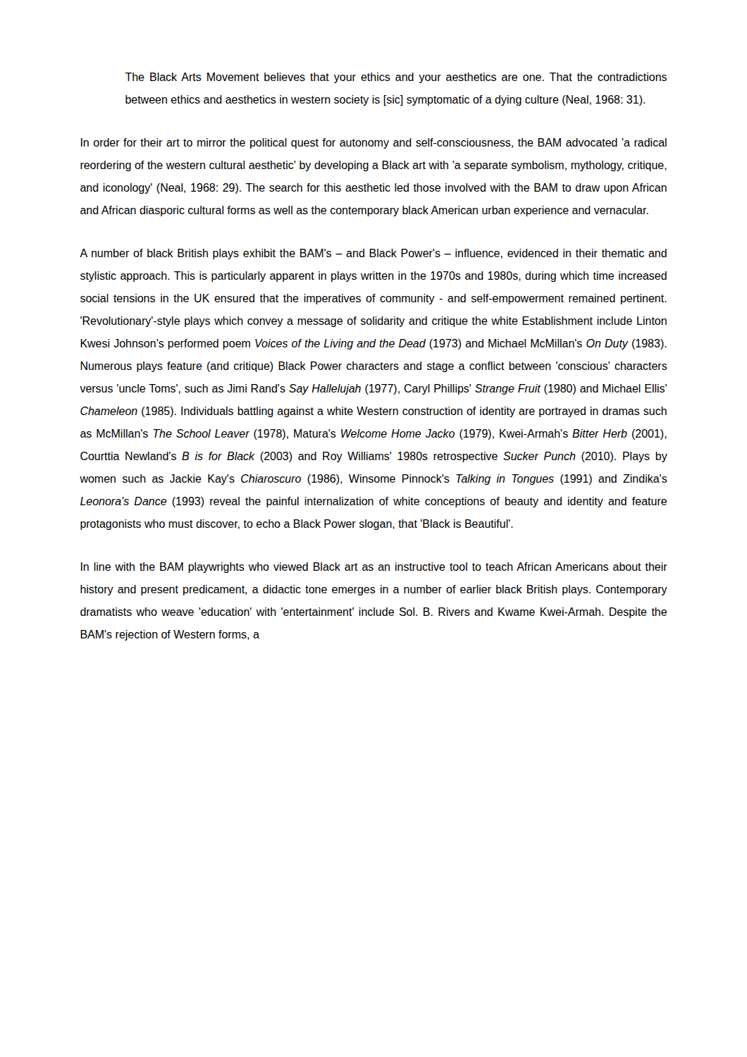The Black Arts Movement believes that your ethics and your aesthetics are one. That the contradictions between ethics and aesthetics in western society is [sic] symptomatic of a dying culture (Neal, 1968: 31).
In order for their art to mirror the political quest for autonomy and self-consciousness, the BAM advocated 'a radical reordering of the western cultural aesthetic' by developing a Black art with 'a separate symbolism, mythology, critique, and iconology' (Neal, 1968: 29). The search for this aesthetic led those involved with the BAM to draw upon African and African diasporic cultural forms as well as the contemporary black American urban experience and vernacular.
A number of black British plays exhibit the BAM's – and Black Power's – influence, evidenced in their thematic and stylistic approach. This is particularly apparent in plays written in the 1970s and 1980s, during which time increased social tensions in the UK ensured that the imperatives of community - and self-empowerment remained pertinent. 'Revolutionary'-style plays which convey a message of solidarity and critique the white Establishment include Linton Kwesi Johnson's performed poem Voices of the Living and the Dead (1973) and Michael McMillan's On Duty (1983). Numerous plays feature (and critique) Black Power characters and stage a conflict between 'conscious' characters versus 'uncle Toms', such as Jimi Rand's Say Hallelujah (1977), Caryl Phillips' Strange Fruit (1980) and Michael Ellis' Chameleon (1985). Individuals battling against a white Western construction of identity are portrayed in dramas such as McMillan's The School Leaver (1978), Matura's Welcome Home Jacko (1979), Kwei-Armah's Bitter Herb (2001), Courttia Newland's B is for Black (2003) and Roy Williams' 1980s retrospective Sucker Punch (2010). Plays by women such as Jackie Kay's Chiaroscuro (1986), Winsome Pinnock's Talking in Tongues (1991) and Zindika's Leonora's Dance (1993) reveal the painful internalization of white conceptions of beauty and identity and feature protagonists who must discover, to echo a Black Power slogan, that 'Black is Beautiful'.
In line with the BAM playwrights who viewed Black art as an instructive tool to teach African Americans about their history and present predicament, a didactic tone emerges in a number of earlier black British plays. Contemporary dramatists who weave 'education' with 'entertainment' include Sol. B. Rivers and Kwame Kwei-Armah. Despite the BAM's rejection of Western forms, a